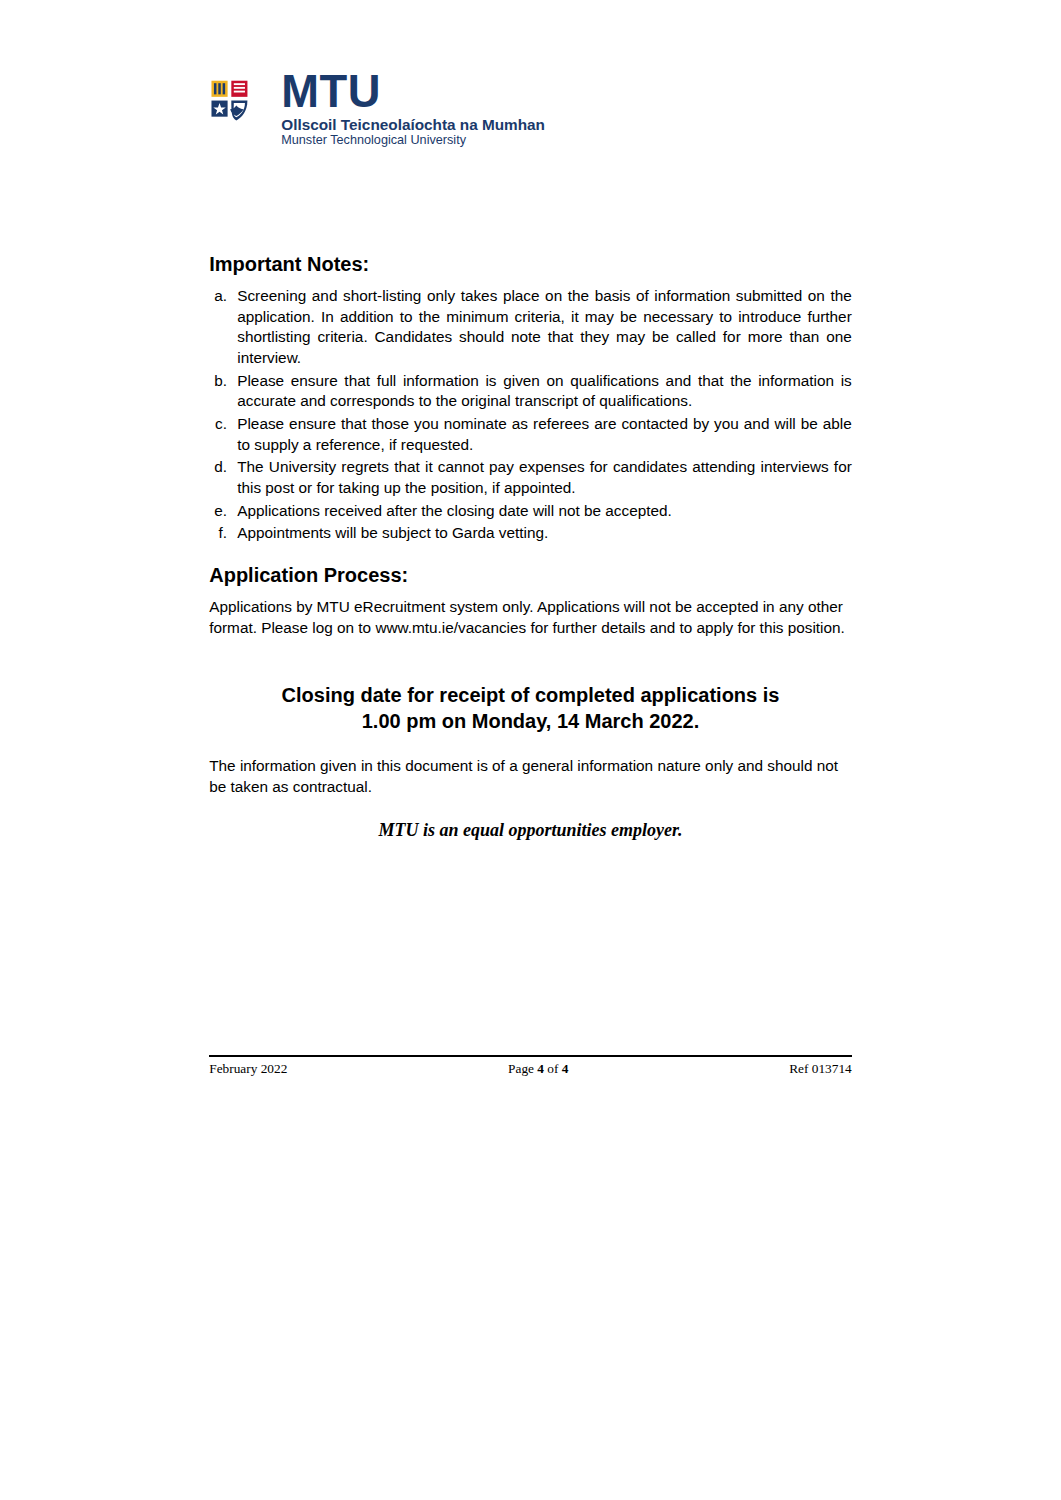MTU
Ollscoil Teicneolaíochta na Mumhan
Munster Technological University
Important Notes:
Screening and short-listing only takes place on the basis of information submitted on the application. In addition to the minimum criteria, it may be necessary to introduce further shortlisting criteria. Candidates should note that they may be called for more than one interview.
Please ensure that full information is given on qualifications and that the information is accurate and corresponds to the original transcript of qualifications.
Please ensure that those you nominate as referees are contacted by you and will be able to supply a reference, if requested.
The University regrets that it cannot pay expenses for candidates attending interviews for this post or for taking up the position, if appointed.
Applications received after the closing date will not be accepted.
Appointments will be subject to Garda vetting.
Application Process:
Applications by MTU eRecruitment system only. Applications will not be accepted in any other format. Please log on to www.mtu.ie/vacancies for further details and to apply for this position.
Closing date for receipt of completed applications is
1.00 pm on Monday, 14 March 2022.
The information given in this document is of a general information nature only and should not be taken as contractual.
MTU is an equal opportunities employer.
February 2022
Page 4 of 4
Ref 013714